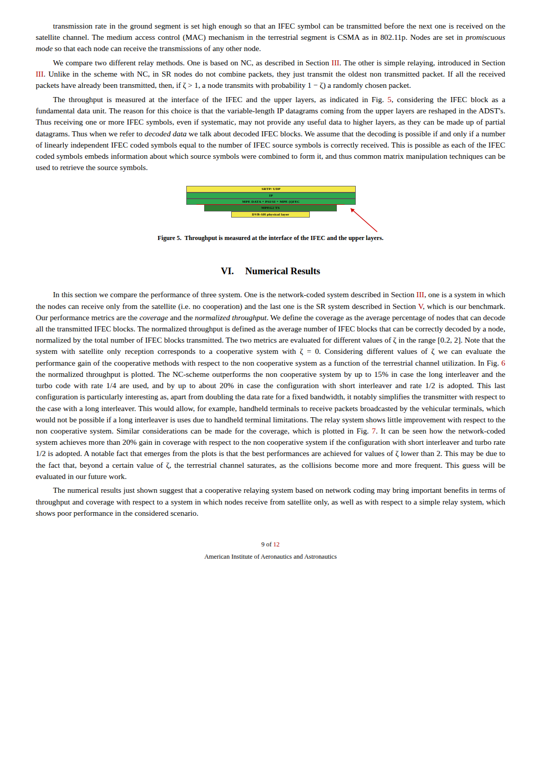transmission rate in the ground segment is set high enough so that an IFEC symbol can be transmitted before the next one is received on the satellite channel. The medium access control (MAC) mechanism in the terrestrial segment is CSMA as in 802.11p. Nodes are set in promiscuous mode so that each node can receive the transmissions of any other node.
We compare two different relay methods. One is based on NC, as described in Section III. The other is simple relaying, introduced in Section III. Unlike in the scheme with NC, in SR nodes do not combine packets, they just transmit the oldest non transmitted packet. If all the received packets have already been transmitted, then, if ζ > 1, a node transmits with probability 1 − ζ) a randomly chosen packet.
The throughput is measured at the interface of the IFEC and the upper layers, as indicated in Fig. 5, considering the IFEC block as a fundamental data unit. The reason for this choice is that the variable-length IP datagrams coming from the upper layers are reshaped in the ADST's. Thus receiving one or more IFEC symbols, even if systematic, may not provide any useful data to higher layers, as they can be made up of partial datagrams. Thus when we refer to decoded data we talk about decoded IFEC blocks. We assume that the decoding is possible if and only if a number of linearly independent IFEC coded symbols equal to the number of IFEC source symbols is correctly received. This is possible as each of the IFEC coded symbols embeds information about which source symbols were combined to form it, and thus common matrix manipulation techniques can be used to retrieve the source symbols.
SRTP/ UDP
IP
MPE DATA + PSI/SI + MPE (i)FEC
MPEG2 TS
DVB-SH physical layer
Figure 5. Throughput is measured at the interface of the IFEC and the upper layers.
VI. Numerical Results
In this section we compare the performance of three system. One is the network-coded system described in Section III, one is a system in which the nodes can receive only from the satellite (i.e. no cooperation) and the last one is the SR system described in Section V, which is our benchmark. Our performance metrics are the coverage and the normalized throughput. We define the coverage as the average percentage of nodes that can decode all the transmitted IFEC blocks. The normalized throughput is defined as the average number of IFEC blocks that can be correctly decoded by a node, normalized by the total number of IFEC blocks transmitted. The two metrics are evaluated for different values of ζ in the range [0.2, 2]. Note that the system with satellite only reception corresponds to a cooperative system with ζ = 0. Considering different values of ζ we can evaluate the performance gain of the cooperative methods with respect to the non cooperative system as a function of the terrestrial channel utilization. In Fig. 6 the normalized throughput is plotted. The NC-scheme outperforms the non cooperative system by up to 15% in case the long interleaver and the turbo code with rate 1/4 are used, and by up to about 20% in case the configuration with short interleaver and rate 1/2 is adopted. This last configuration is particularly interesting as, apart from doubling the data rate for a fixed bandwidth, it notably simplifies the transmitter with respect to the case with a long interleaver. This would allow, for example, handheld terminals to receive packets broadcasted by the vehicular terminals, which would not be possible if a long interleaver is uses due to handheld terminal limitations. The relay system shows little improvement with respect to the non cooperative system. Similar considerations can be made for the coverage, which is plotted in Fig. 7. It can be seen how the network-coded system achieves more than 20% gain in coverage with respect to the non cooperative system if the configuration with short interleaver and turbo rate 1/2 is adopted. A notable fact that emerges from the plots is that the best performances are achieved for values of ζ lower than 2. This may be due to the fact that, beyond a certain value of ζ, the terrestrial channel saturates, as the collisions become more and more frequent. This guess will be evaluated in our future work.
The numerical results just shown suggest that a cooperative relaying system based on network coding may bring important benefits in terms of throughput and coverage with respect to a system in which nodes receive from satellite only, as well as with respect to a simple relay system, which shows poor performance in the considered scenario.
9 of 12
American Institute of Aeronautics and Astronautics